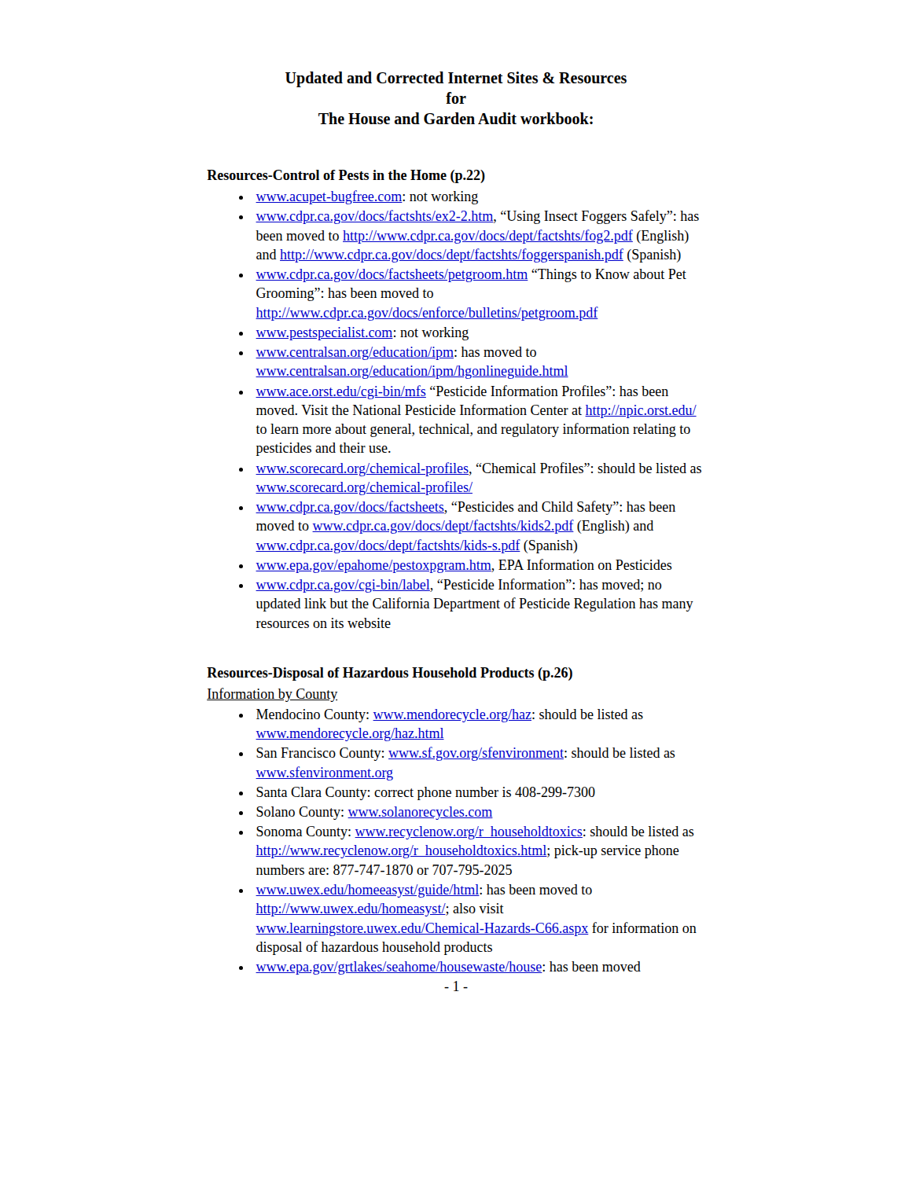Updated and Corrected Internet Sites & Resources for The House and Garden Audit workbook:
Resources-Control of Pests in the Home (p.22)
www.acupet-bugfree.com: not working
www.cdpr.ca.gov/docs/factshts/ex2-2.htm, “Using Insect Foggers Safely”: has been moved to http://www.cdpr.ca.gov/docs/dept/factshts/fog2.pdf (English) and http://www.cdpr.ca.gov/docs/dept/factshts/foggerspanish.pdf (Spanish)
www.cdpr.ca.gov/docs/factsheets/petgroom.htm “Things to Know about Pet Grooming”: has been moved to http://www.cdpr.ca.gov/docs/enforce/bulletins/petgroom.pdf
www.pestspecialist.com: not working
www.centralsan.org/education/ipm: has moved to www.centralsan.org/education/ipm/hgonlineguide.html
www.ace.orst.edu/cgi-bin/mfs “Pesticide Information Profiles”: has been moved. Visit the National Pesticide Information Center at http://npic.orst.edu/ to learn more about general, technical, and regulatory information relating to pesticides and their use.
www.scorecard.org/chemical-profiles, “Chemical Profiles”: should be listed as www.scorecard.org/chemical-profiles/
www.cdpr.ca.gov/docs/factsheets, “Pesticides and Child Safety”: has been moved to www.cdpr.ca.gov/docs/dept/factshts/kids2.pdf (English) and www.cdpr.ca.gov/docs/dept/factshts/kids-s.pdf (Spanish)
www.epa.gov/epahome/pestoxpgram.htm, EPA Information on Pesticides
www.cdpr.ca.gov/cgi-bin/label, “Pesticide Information”: has moved; no updated link but the California Department of Pesticide Regulation has many resources on its website
Resources-Disposal of Hazardous Household Products (p.26)
Information by County
Mendocino County: www.mendorecycle.org/haz: should be listed as www.mendorecycle.org/haz.html
San Francisco County: www.sf.gov.org/sfenvironment: should be listed as www.sfenvironment.org
Santa Clara County: correct phone number is 408-299-7300
Solano County: www.solanorecycles.com
Sonoma County: www.recyclenow.org/r_householdtoxics: should be listed as http://www.recyclenow.org/r_householdtoxics.html; pick-up service phone numbers are: 877-747-1870 or 707-795-2025
www.uwex.edu/homeeasyst/guide/html: has been moved to http://www.uwex.edu/homeasyst/; also visit www.learningstore.uwex.edu/Chemical-Hazards-C66.aspx for information on disposal of hazardous household products
www.epa.gov/grtlakes/seahome/housewaste/house: has been moved
- 1 -